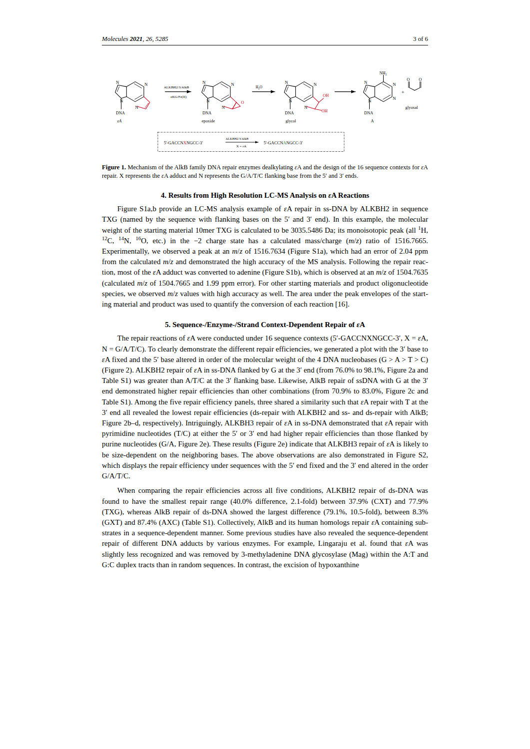Molecules 2021, 26, 5285
3 of 6
N N N N DNA εA ALKBH2/3/AlkB αKG/Fe(II) N N N O N DNA epoxide H2O N N N OH OH N DNA glycol N N N N NH2 DNA A + O O glyoxal 5'-GACCNXNGCC-3' ALKBH2/3/AlkB X = εA 5'-GACCNANGCC-3'
Figure 1. Mechanism of the AlkB family DNA repair enzymes dealkylating ε A and the design of the 16 sequence contexts for ε A repair. X represents the ε A adduct and N represents the G/A/T/C flanking base from the 5′ and 3′ ends.
4. Results from High Resolution LC-MS Analysis on ε A Reactions
Figure S1a,b provide an LC-MS analysis example of ε A repair in ss-DNA by ALKBH2 in sequence TXG (named by the sequence with flanking bases on the 5′ and 3′ end). In this example, the molecular weight of the starting material 10mer TXG is calculated to be 3035.5486 Da; its monoisotopic peak (all 1H, 12C, 14N, 16O, etc.) in the −2 charge state has a calculated mass/charge (m/z) ratio of 1516.7665. Experimentally, we observed a peak at an m/z of 1516.7634 (Figure S1a), which had an error of 2.04 ppm from the calculated m/z and demonstrated the high accuracy of the MS analysis. Following the repair reaction, most of the ε A adduct was converted to adenine (Figure S1b), which is observed at an m/z of 1504.7635 (calculated m/z of 1504.7665 and 1.99 ppm error). For other starting materials and product oligonucleotide species, we observed m/z values with high accuracy as well. The area under the peak envelopes of the starting material and product was used to quantify the conversion of each reaction [16].
5. Sequence-/Enzyme-/Strand Context-Dependent Repair of ε A
The repair reactions of ε A were conducted under 16 sequence contexts (5′-GACCNXNGCC-3′, X = ε A, N = G/A/T/C). To clearly demonstrate the different repair efficiencies, we generated a plot with the 3′ base to ε A fixed and the 5′ base altered in order of the molecular weight of the 4 DNA nucleobases (G > A > T > C) (Figure 2). ALKBH2 repair of ε A in ss-DNA flanked by G at the 3′ end (from 76.0% to 98.1%, Figure 2a and Table S1) was greater than A/T/C at the 3′ flanking base. Likewise, AlkB repair of ssDNA with G at the 3′ end demonstrated higher repair efficiencies than other combinations (from 70.9% to 83.0%, Figure 2c and Table S1). Among the five repair efficiency panels, three shared a similarity such that ε A repair with T at the 3′ end all revealed the lowest repair efficiencies (ds-repair with ALKBH2 and ss- and ds-repair with AlkB; Figure 2b–d, respectively). Intriguingly, ALKBH3 repair of ε A in ss-DNA demonstrated that ε A repair with pyrimidine nucleotides (T/C) at either the 5′ or 3′ end had higher repair efficiencies than those flanked by purine nucleotides (G/A, Figure 2e). These results (Figure 2e) indicate that ALKBH3 repair of ε A is likely to be size-dependent on the neighboring bases. The above observations are also demonstrated in Figure S2, which displays the repair efficiency under sequences with the 5′ end fixed and the 3′ end altered in the order G/A/T/C.
When comparing the repair efficiencies across all five conditions, ALKBH2 repair of ds-DNA was found to have the smallest repair range (40.0% difference, 2.1-fold) between 37.9% (CXT) and 77.9% (TXG), whereas AlkB repair of ds-DNA showed the largest difference (79.1%, 10.5-fold), between 8.3% (GXT) and 87.4% (AXC) (Table S1). Collectively, AlkB and its human homologs repair ε A containing substrates in a sequence-dependent manner. Some previous studies have also revealed the sequence-dependent repair of different DNA adducts by various enzymes. For example, Lingaraju et al. found that ε A was slightly less recognized and was removed by 3-methyladenine DNA glycosylase (Mag) within the A:T and G:C duplex tracts than in random sequences. In contrast, the excision of hypoxanthine